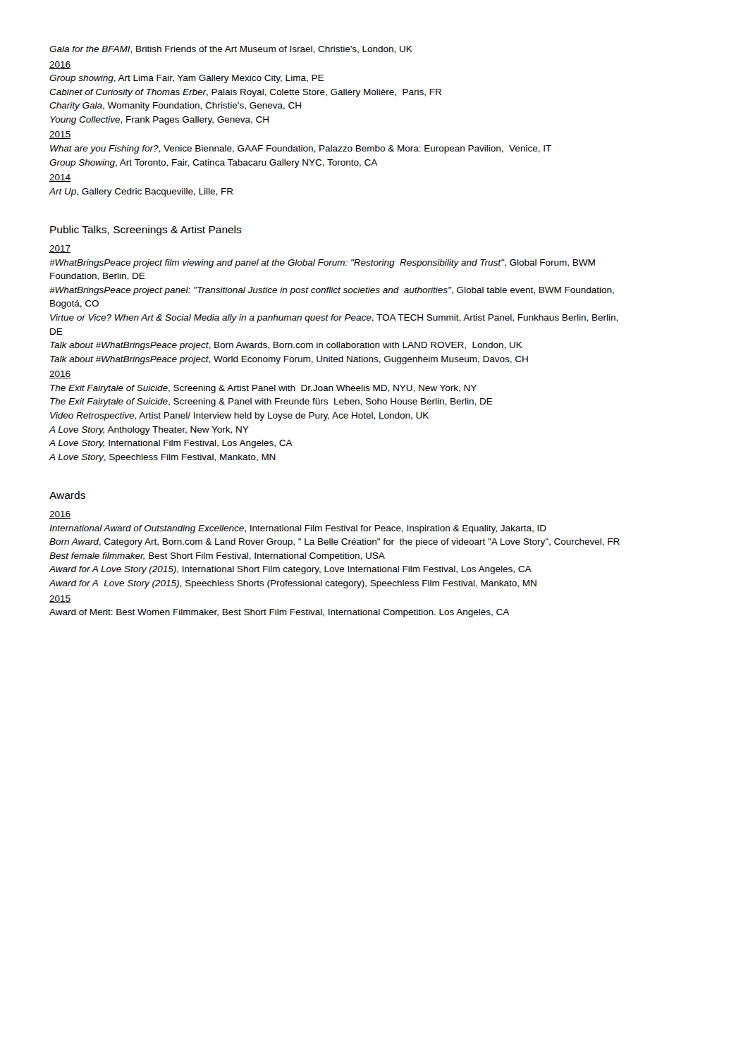Gala for the BFAMI, British Friends of the Art Museum of Israel, Christie's, London, UK
2016
Group showing, Art Lima Fair, Yam Gallery Mexico City, Lima, PE
Cabinet of Curiosity of Thomas Erber, Palais Royal, Colette Store, Gallery Molière, Paris, FR
Charity Gala, Womanity Foundation, Christie's, Geneva, CH
Young Collective, Frank Pages Gallery, Geneva, CH
2015
What are you Fishing for?, Venice Biennale, GAAF Foundation, Palazzo Bembo & Mora: European Pavilion, Venice, IT
Group Showing, Art Toronto, Fair, Catinca Tabacaru Gallery NYC, Toronto, CA
2014
Art Up, Gallery Cedric Bacqueville, Lille, FR
Public Talks, Screenings & Artist Panels
2017
#WhatBringsPeace project film viewing and panel at the Global Forum: "Restoring Responsibility and Trust", Global Forum, BWM Foundation, Berlin, DE
#WhatBringsPeace project panel: "Transitional Justice in post conflict societies and authorities", Global table event, BWM Foundation, Bogotá, CO
Virtue or Vice? When Art & Social Media ally in a panhuman quest for Peace, TOA TECH Summit, Artist Panel, Funkhaus Berlin, Berlin, DE
Talk about #WhatBringsPeace project, Born Awards, Born.com in collaboration with LAND ROVER, London, UK
Talk about #WhatBringsPeace project, World Economy Forum, United Nations, Guggenheim Museum, Davos, CH
2016
The Exit Fairytale of Suicide, Screening & Artist Panel with Dr.Joan Wheelis MD, NYU, New York, NY
The Exit Fairytale of Suicide, Screening & Panel with Freunde fürs Leben, Soho House Berlin, Berlin, DE
Video Retrospective, Artist Panel/ Interview held by Loyse de Pury, Ace Hotel, London, UK
A Love Story, Anthology Theater, New York, NY
A Love Story, International Film Festival, Los Angeles, CA
A Love Story, Speechless Film Festival, Mankato, MN
Awards
2016
International Award of Outstanding Excellence, International Film Festival for Peace, Inspiration & Equality, Jakarta, ID
Born Award, Category Art, Born.com & Land Rover Group, " La Belle Création" for the piece of videoart "A Love Story", Courchevel, FR
Best female filmmaker, Best Short Film Festival, International Competition, USA
Award for A Love Story (2015), International Short Film category, Love International Film Festival, Los Angeles, CA
Award for A Love Story (2015), Speechless Shorts (Professional category), Speechless Film Festival, Mankato, MN
2015
Award of Merit: Best Women Filmmaker, Best Short Film Festival, International Competition. Los Angeles, CA